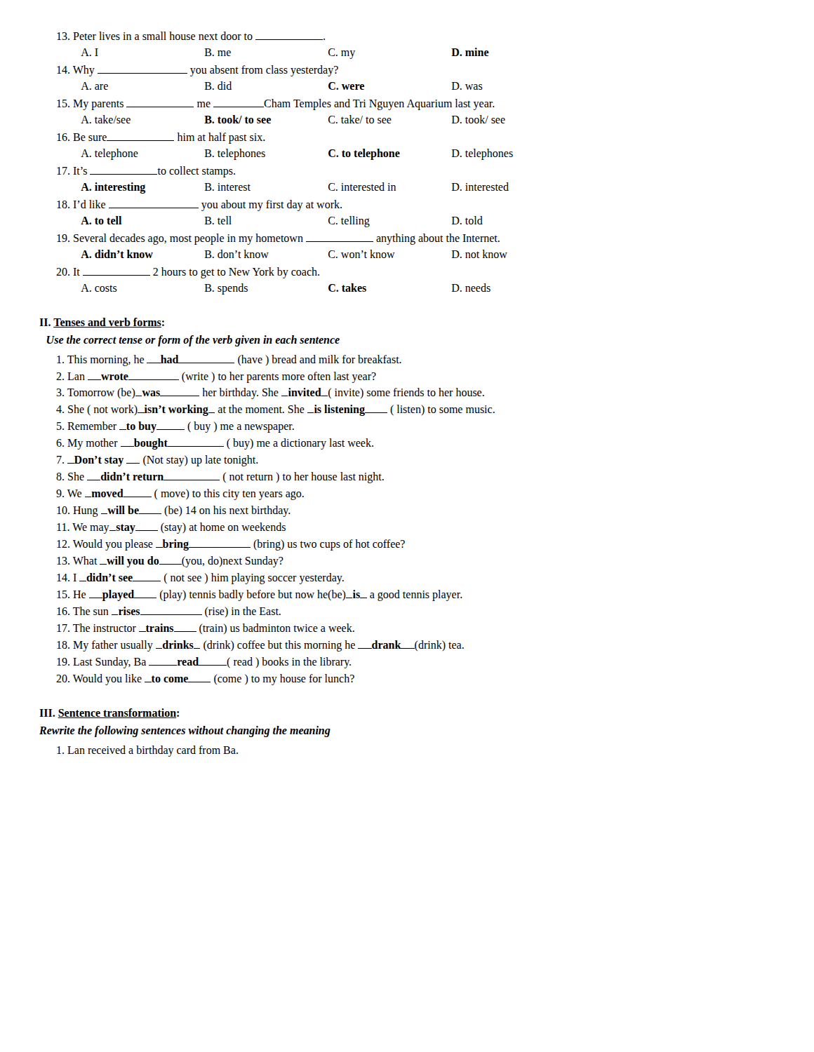Peter lives in a small house next door to . A. I B. me C. my D. mine
Why you absent from class yesterday? A. are B. did C. were D. was
My parents me Cham Temples and Tri Nguyen Aquarium last year. A. take/see B. took/ to see C. take/ to see D. took/ see
Be sure him at half past six. A. telephone B. telephones C. to telephone D. telephones
It’s to collect stamps. A. interesting B. interest C. interested in D. interested
I’d like you about my first day at work. A. to tell B. tell C. telling D. told
Several decades ago, most people in my hometown anything about the Internet. A. didn’t know B. don’t know C. won’t know D. not know
It 2 hours to get to New York by coach. A. costs B. spends C. takes D. needs
II. Tenses and verb forms:
Use the correct tense or form of the verb given in each sentence
This morning, he had (have ) bread and milk for breakfast.
Lan wrote (write ) to her parents more often last year?
Tomorrow (be) was her birthday. She invited ( invite) some friends to her house.
She ( not work) isn’t working at the moment. She is listening ( listen) to some music.
Remember to buy ( buy ) me a newspaper.
My mother bought ( buy) me a dictionary last week.
Don’t stay (Not stay) up late tonight.
She didn’t return ( not return ) to her house last night.
We moved ( move) to this city ten years ago.
Hung will be (be) 14 on his next birthday.
We may stay (stay) at home on weekends
Would you please bring (bring) us two cups of hot coffee?
What will you do (you, do)next Sunday?
I didn’t see ( not see ) him playing soccer yesterday.
He played (play) tennis badly before but now he(be) is a good tennis player.
The sun rises (rise) in the East.
The instructor trains (train) us badminton twice a week.
My father usually drinks (drink) coffee but this morning he drank (drink) tea.
Last Sunday, Ba read ( read ) books in the library.
Would you like to come (come ) to my house for lunch?
III. Sentence transformation:
Rewrite the following sentences without changing the meaning
Lan received a birthday card from Ba.